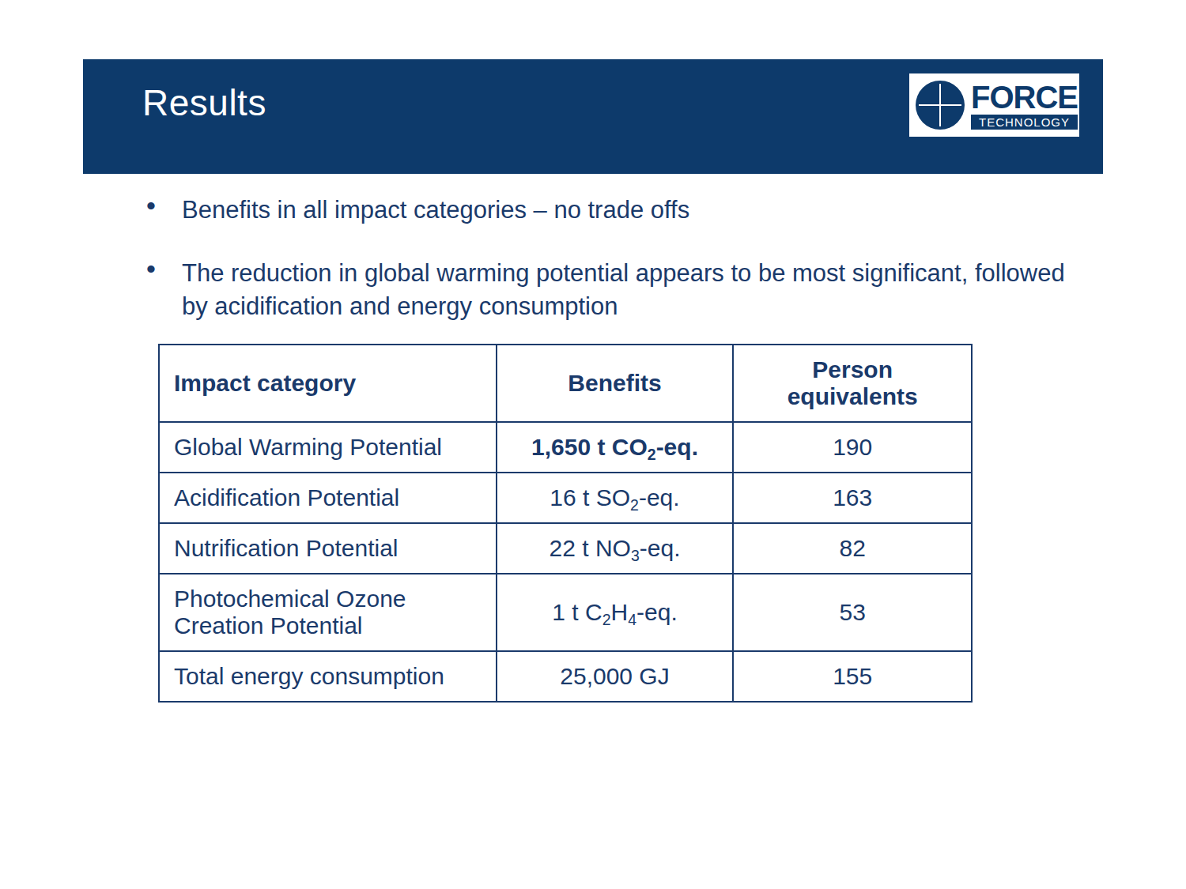Results
FORCE TECHNOLOGY
Benefits in all impact categories – no trade offs
The reduction in global warming potential appears to be most significant, followed by acidification and energy consumption
| Impact category | Benefits | Person equivalents |
| --- | --- | --- |
| Global Warming Potential | 1,650 t CO 2 -eq. | 190 |
| Acidification Potential | 16 t SO 2 -eq. | 163 |
| Nutrification Potential | 22 t NO 3 -eq. | 82 |
| Photochemical Ozone Creation Potential | 1 t C 2 H 4 -eq. | 53 |
| Total energy consumption | 25,000 GJ | 155 |